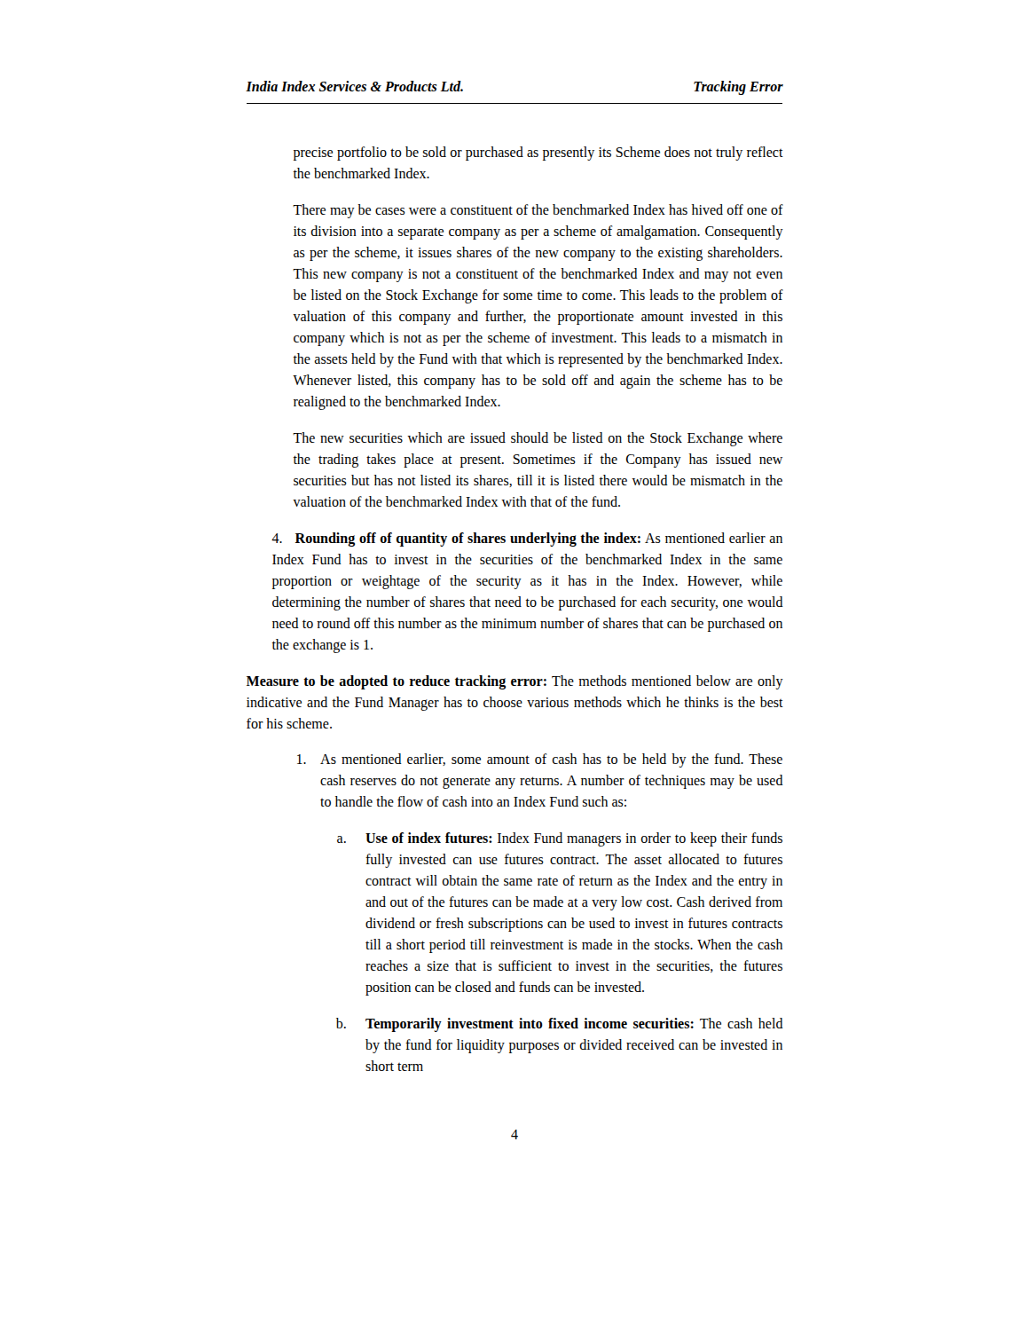India Index Services & Products Ltd.
Tracking Error
precise portfolio to be sold or purchased as presently its Scheme does not truly reflect the benchmarked Index.
There may be cases were a constituent of the benchmarked Index has hived off one of its division into a separate company as per a scheme of amalgamation. Consequently as per the scheme, it issues shares of the new company to the existing shareholders. This new company is not a constituent of the benchmarked Index and may not even be listed on the Stock Exchange for some time to come. This leads to the problem of valuation of this company and further, the proportionate amount invested in this company which is not as per the scheme of investment. This leads to a mismatch in the assets held by the Fund with that which is represented by the benchmarked Index. Whenever listed, this company has to be sold off and again the scheme has to be realigned to the benchmarked Index.
The new securities which are issued should be listed on the Stock Exchange where the trading takes place at present. Sometimes if the Company has issued new securities but has not listed its shares, till it is listed there would be mismatch in the valuation of the benchmarked Index with that of the fund.
4. Rounding off of quantity of shares underlying the index: As mentioned earlier an Index Fund has to invest in the securities of the benchmarked Index in the same proportion or weightage of the security as it has in the Index. However, while determining the number of shares that need to be purchased for each security, one would need to round off this number as the minimum number of shares that can be purchased on the exchange is 1.
Measure to be adopted to reduce tracking error: The methods mentioned below are only indicative and the Fund Manager has to choose various methods which he thinks is the best for his scheme.
As mentioned earlier, some amount of cash has to be held by the fund. These cash reserves do not generate any returns. A number of techniques may be used to handle the flow of cash into an Index Fund such as:
Use of index futures: Index Fund managers in order to keep their funds fully invested can use futures contract. The asset allocated to futures contract will obtain the same rate of return as the Index and the entry in and out of the futures can be made at a very low cost. Cash derived from dividend or fresh subscriptions can be used to invest in futures contracts till a short period till reinvestment is made in the stocks. When the cash reaches a size that is sufficient to invest in the securities, the futures position can be closed and funds can be invested.
Temporarily investment into fixed income securities: The cash held by the fund for liquidity purposes or divided received can be invested in short term
4